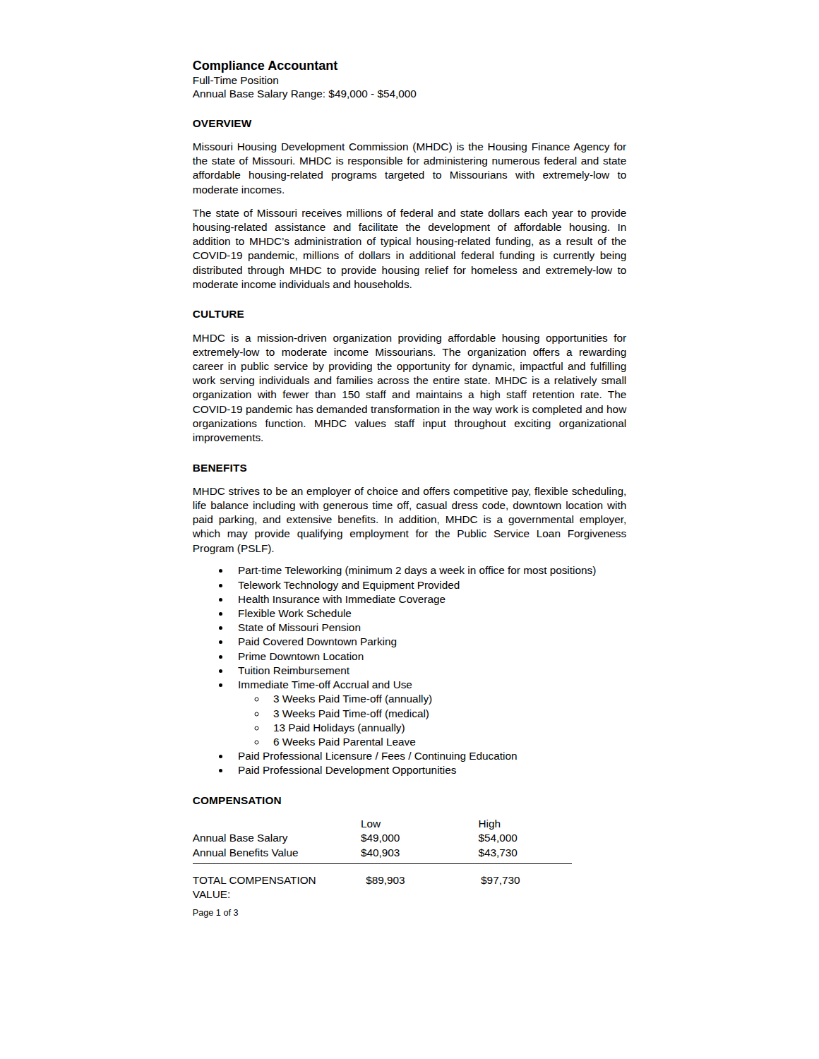Compliance Accountant
Full-Time Position
Annual Base Salary Range: $49,000 - $54,000
OVERVIEW
Missouri Housing Development Commission (MHDC) is the Housing Finance Agency for the state of Missouri. MHDC is responsible for administering numerous federal and state affordable housing-related programs targeted to Missourians with extremely-low to moderate incomes.
The state of Missouri receives millions of federal and state dollars each year to provide housing-related assistance and facilitate the development of affordable housing. In addition to MHDC’s administration of typical housing-related funding, as a result of the COVID-19 pandemic, millions of dollars in additional federal funding is currently being distributed through MHDC to provide housing relief for homeless and extremely-low to moderate income individuals and households.
CULTURE
MHDC is a mission-driven organization providing affordable housing opportunities for extremely-low to moderate income Missourians. The organization offers a rewarding career in public service by providing the opportunity for dynamic, impactful and fulfilling work serving individuals and families across the entire state. MHDC is a relatively small organization with fewer than 150 staff and maintains a high staff retention rate. The COVID-19 pandemic has demanded transformation in the way work is completed and how organizations function. MHDC values staff input throughout exciting organizational improvements.
BENEFITS
MHDC strives to be an employer of choice and offers competitive pay, flexible scheduling, life balance including with generous time off, casual dress code, downtown location with paid parking, and extensive benefits. In addition, MHDC is a governmental employer, which may provide qualifying employment for the Public Service Loan Forgiveness Program (PSLF).
Part-time Teleworking (minimum 2 days a week in office for most positions)
Telework Technology and Equipment Provided
Health Insurance with Immediate Coverage
Flexible Work Schedule
State of Missouri Pension
Paid Covered Downtown Parking
Prime Downtown Location
Tuition Reimbursement
Immediate Time-off Accrual and Use
3 Weeks Paid Time-off (annually)
3 Weeks Paid Time-off (medical)
13 Paid Holidays (annually)
6 Weeks Paid Parental Leave
Paid Professional Licensure / Fees / Continuing Education
Paid Professional Development Opportunities
COMPENSATION
| | Low | High |
| --- | --- | --- |
| Annual Base Salary | $49,000 | $54,000 |
| Annual Benefits Value | $40,903 | $43,730 |
| TOTAL COMPENSATION VALUE: | $89,903 | $97,730 |
Page 1 of 3